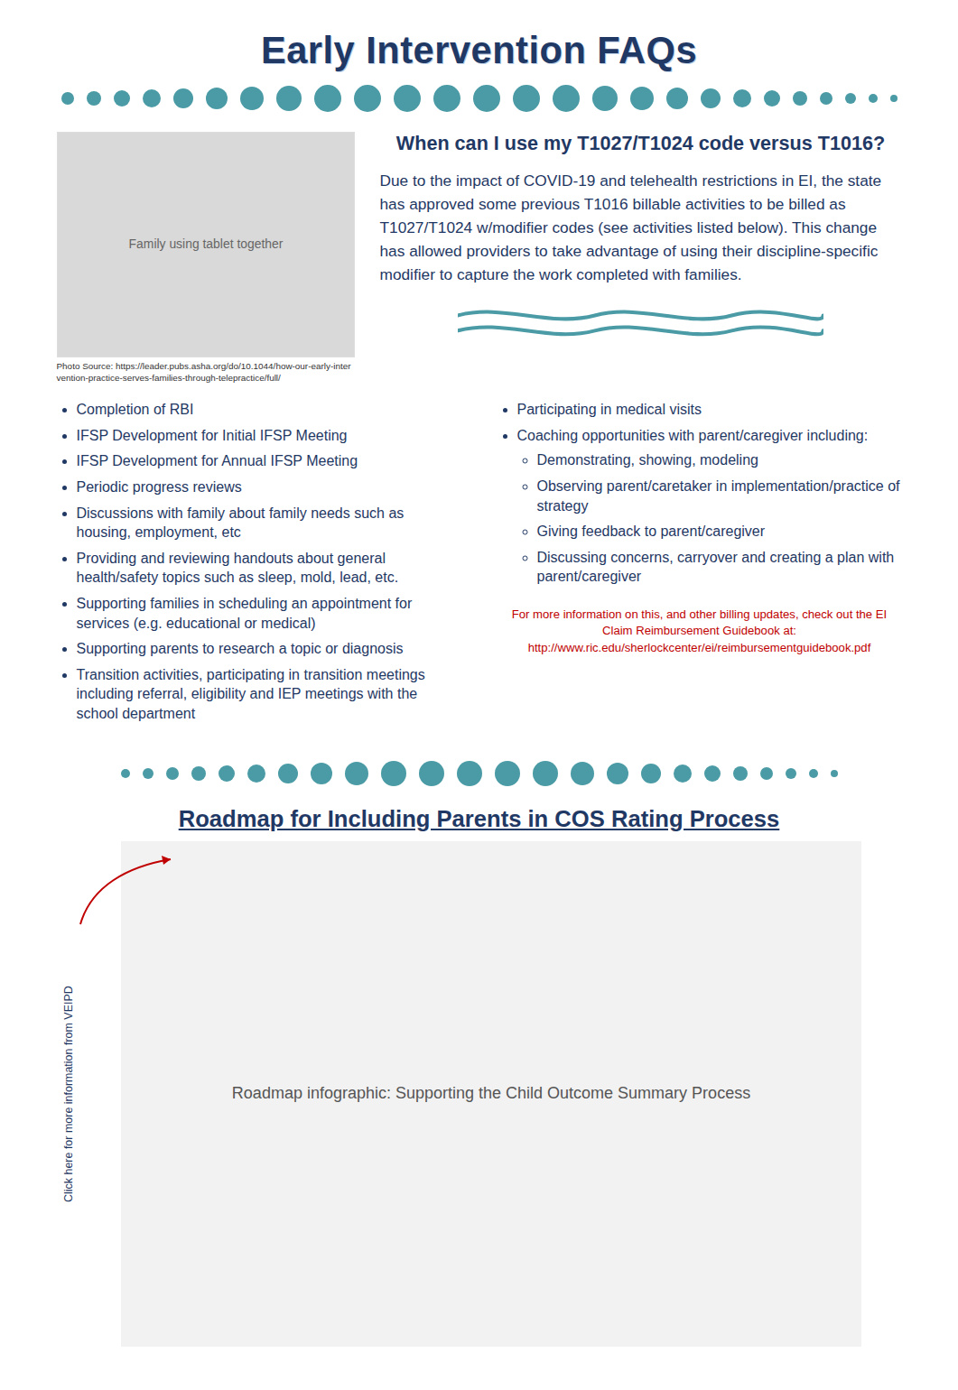Early Intervention FAQs
Photo Source: https://leader.pubs.asha.org/do/10.1044/how-our-early-intervention-practice-serves-families-through-telepractice/full/
When can I use my T1027/T1024 code versus T1016?
Due to the impact of COVID-19 and telehealth restrictions in EI, the state has approved some previous T1016 billable activities to be billed as T1027/T1024 w/modifier codes (see activities listed below). This change has allowed providers to take advantage of using their discipline-specific modifier to capture the work completed with families.
Completion of RBI
IFSP Development for Initial IFSP Meeting
IFSP Development for Annual IFSP Meeting
Periodic progress reviews
Discussions with family about family needs such as housing, employment, etc
Providing and reviewing handouts about general health/safety topics such as sleep, mold, lead, etc.
Supporting families in scheduling an appointment for services (e.g. educational or medical)
Supporting parents to research a topic or diagnosis
Transition activities, participating in transition meetings including referral, eligibility and IEP meetings with the school department
Participating in medical visits
Coaching opportunities with parent/caregiver including:
Demonstrating, showing, modeling
Observing parent/caretaker in implementation/practice of strategy
Giving feedback to parent/caregiver
Discussing concerns, carryover and creating a plan with parent/caregiver
For more information on this, and other billing updates, check out the EI Claim Reimbursement Guidebook at:
http://www.ric.edu/sherlockcenter/ei/reimbursementguidebook.pdf
Roadmap for Including Parents in COS Rating Process
Click here for more information from VEIPD